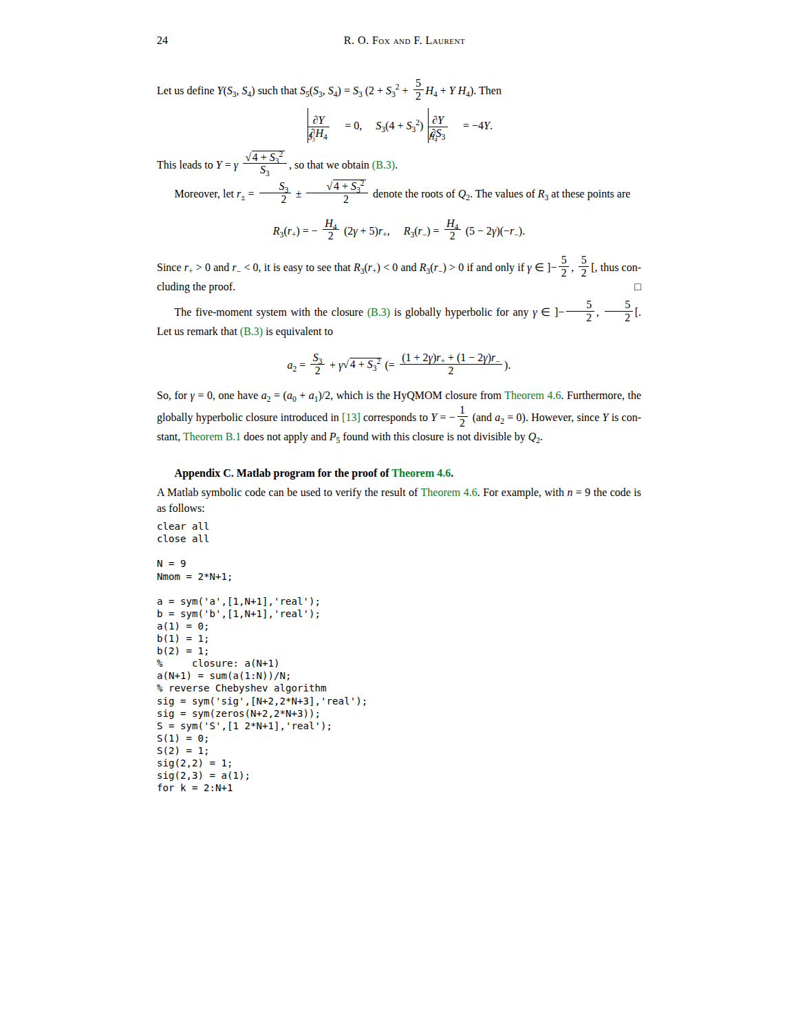24 R. O. Fox and F. Laurent
Let us define Y(S3, S4) such that S5(S3, S4) = S3 (2 + S32 + 52 H4 + Y H4). Then
∂Y∂H4 S3 = 0, S3(4 + S32) ∂Y∂S3 H4 = −4Y.
This leads to Y = γ √4 + S32 S3, so that we obtain (B.3).
Moreover, let r± = S32 ± √4 + S322 denote the roots of Q2. The values of R3 at these points are
R3(r+) = − H42 (2γ + 5)r+, R3(r−) = H42 (5 − 2γ)(−r−).
Since r+ > 0 and r− < 0, it is easy to see that R3(r+) < 0 and R3(r−) > 0 if and only if γ ∈ ]−52, 52[, thus concluding the proof. □
The five-moment system with the closure (B.3) is globally hyperbolic for any γ ∈ ]−52, 52[. Let us remark that (B.3) is equivalent to
a2 = S32 + γ√4 + S32 (= (1 + 2γ)r+ + (1 − 2γ)r−2).
So, for γ = 0, one have a2 = (a0 + a1)/2, which is the HyQMOM closure from Theorem 4.6. Furthermore, the globally hyperbolic closure introduced in [13] corresponds to Y = −12 (and a2 = 0). However, since Y is constant, Theorem B.1 does not apply and P5 found with this closure is not divisible by Q2.
Appendix C. Matlab program for the proof of Theorem 4.6.
A Matlab symbolic code can be used to verify the result of Theorem 4.6. For example, with n = 9 the code is as follows:
clear all
close all

N = 9
Nmom = 2*N+1;

a = sym('a',[1,N+1],'real');
b = sym('b',[1,N+1],'real');
a(1) = 0;
b(1) = 1;
b(2) = 1;
%     closure: a(N+1)
a(N+1) = sum(a(1:N))/N;
% reverse Chebyshev algorithm
sig = sym('sig',[N+2,2*N+3],'real');
sig = sym(zeros(N+2,2*N+3));
S = sym('S',[1 2*N+1],'real');
S(1) = 0;
S(2) = 1;
sig(2,2) = 1;
sig(2,3) = a(1);
for k = 2:N+1